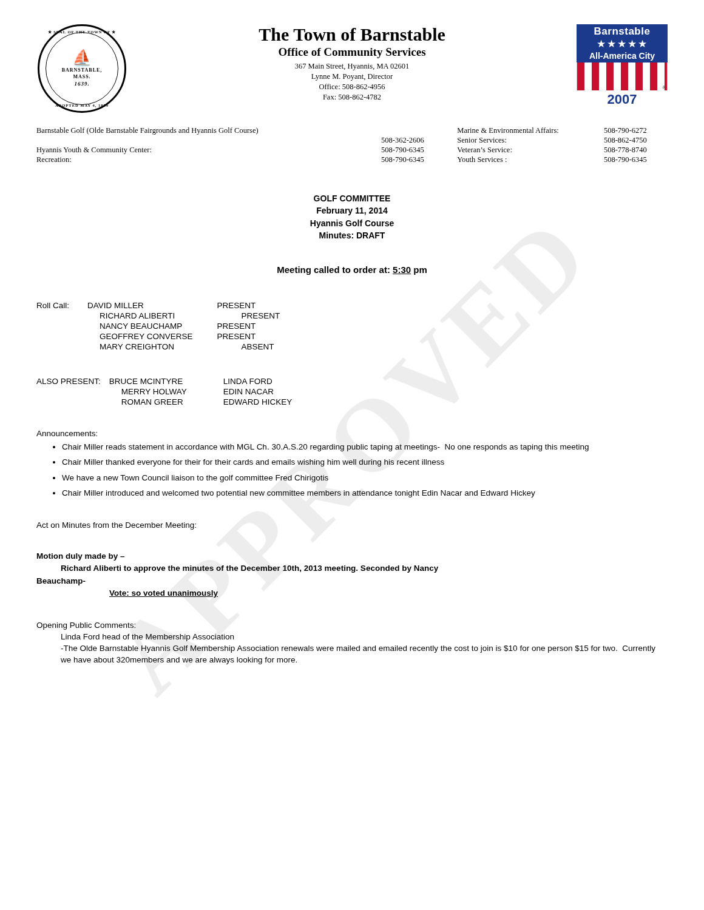APPROVED
★ SEAL OF THE TOWN OF ★
⛵
BARNSTABLE,
MASS.
1639.
ADOPTED MAY 4, 1889
The Town of Barnstable
Office of Community Services
367 Main Street, Hyannis, MA 02601
Lynne M. Poyant, Director
Office: 508-862-4956
Fax: 508-862-4782
Barnstable
★★★★★
All-America City
2007
| Barnstable Golf (Olde Barnstable Fairgrounds and Hyannis Golf Course) | | Marine & Environmental Affairs: | 508-790-6272 |
| | 508-362-2606 | Senior Services: | 508-862-4750 |
| Hyannis Youth & Community Center: | 508-790-6345 | Veteran’s Service: | 508-778-8740 |
| Recreation: | 508-790-6345 | Youth Services : | 508-790-6345 |
GOLF COMMITTEE
February 11, 2014
Hyannis Golf Course
Minutes: DRAFT
Meeting called to order at: 5:30 pm
| Roll Call: | DAVID MILLER | PRESENT |
| | RICHARD ALIBERTI | PRESENT |
| | NANCY BEAUCHAMP | PRESENT |
| | GEOFFREY CONVERSE | PRESENT |
| | MARY CREIGHTON | ABSENT |
| ALSO PRESENT: | BRUCE MCINTYRE | LINDA FORD |
| | MERRY HOLWAY | EDIN NACAR |
| | ROMAN GREER | EDWARD HICKEY |
Announcements:
Chair Miller reads statement in accordance with MGL Ch. 30.A.S.20 regarding public taping at meetings- No one responds as taping this meeting
Chair Miller thanked everyone for their for their cards and emails wishing him well during his recent illness
We have a new Town Council liaison to the golf committee Fred Chirigotis
Chair Miller introduced and welcomed two potential new committee members in attendance tonight Edin Nacar and Edward Hickey
Act on Minutes from the December Meeting:
Motion duly made by –
Richard Aliberti to approve the minutes of the December 10th, 2013 meeting. Seconded by Nancy Beauchamp- Vote: so voted unanimously
Opening Public Comments: Linda Ford head of the Membership Association -The Olde Barnstable Hyannis Golf Membership Association renewals were mailed and emailed recently the cost to join is $10 for one person $15 for two. Currently we have about 320members and we are always looking for more.